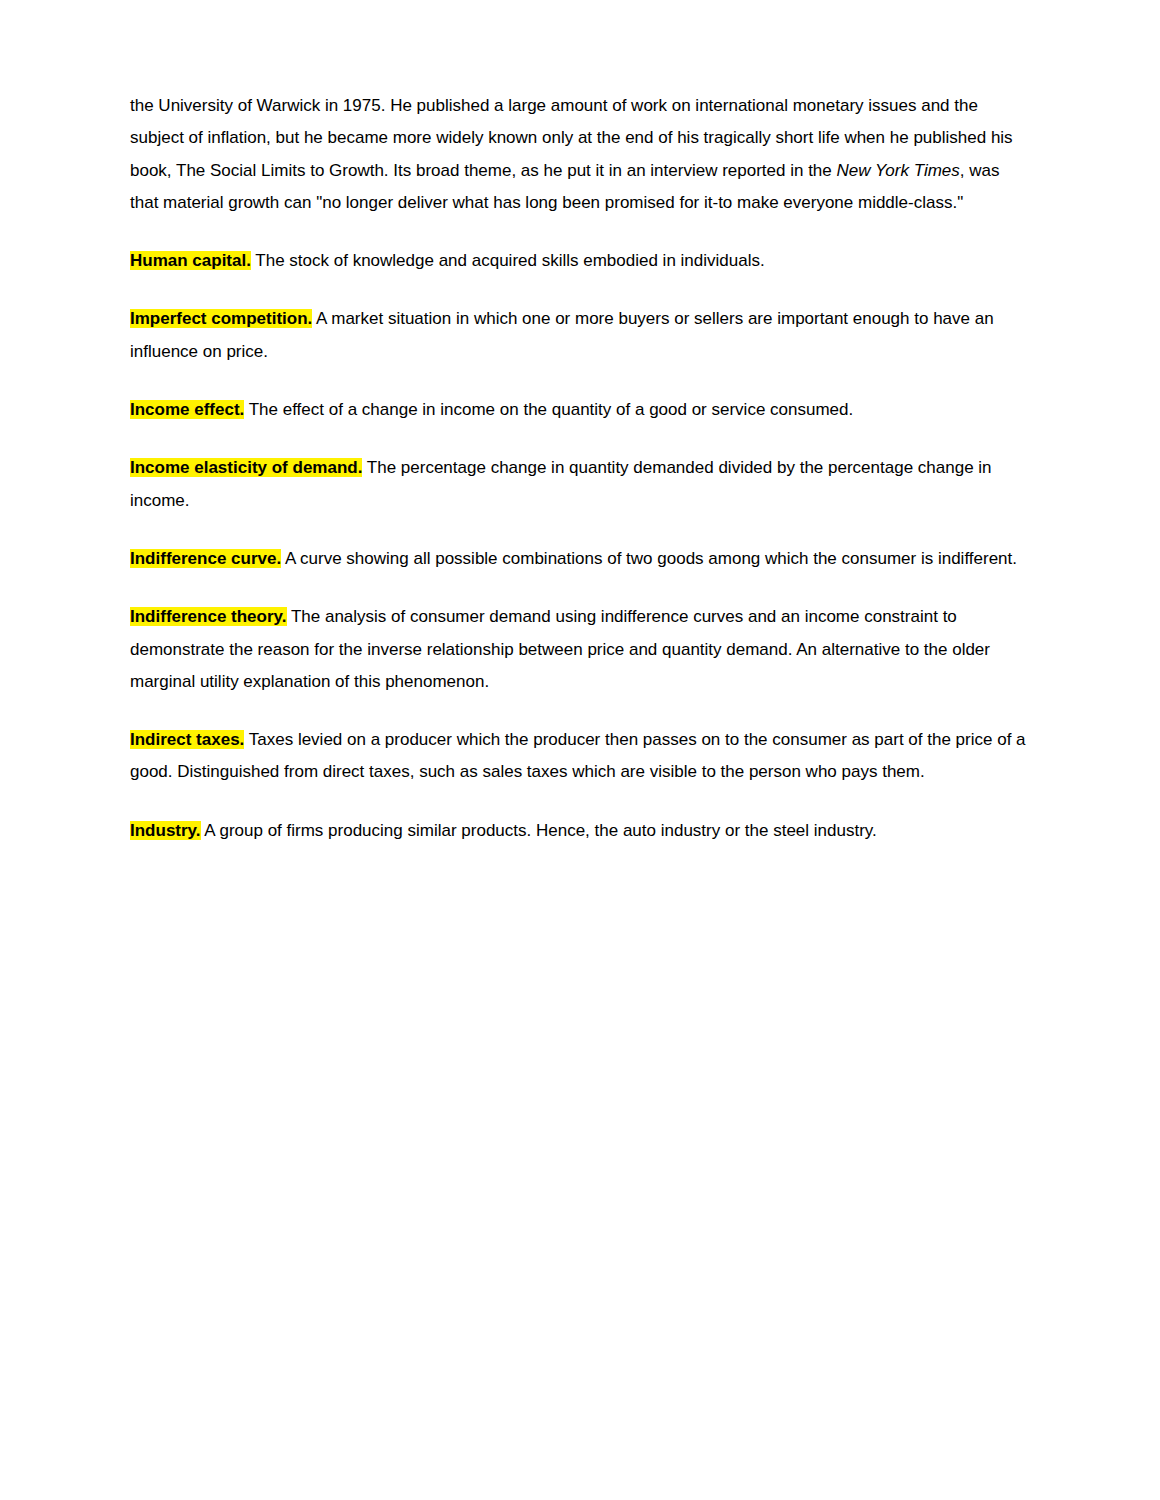the University of Warwick in 1975. He published a large amount of work on international monetary issues and the subject of inflation, but he became more widely known only at the end of his tragically short life when he published his book, The Social Limits to Growth. Its broad theme, as he put it in an interview reported in the New York Times, was that material growth can "no longer deliver what has long been promised for it-to make everyone middle-class."
Human capital. The stock of knowledge and acquired skills embodied in individuals.
Imperfect competition. A market situation in which one or more buyers or sellers are important enough to have an influence on price.
Income effect. The effect of a change in income on the quantity of a good or service consumed.
Income elasticity of demand. The percentage change in quantity demanded divided by the percentage change in income.
Indifference curve. A curve showing all possible combinations of two goods among which the consumer is indifferent.
Indifference theory. The analysis of consumer demand using indifference curves and an income constraint to demonstrate the reason for the inverse relationship between price and quantity demand. An alternative to the older marginal utility explanation of this phenomenon.
Indirect taxes. Taxes levied on a producer which the producer then passes on to the consumer as part of the price of a good. Distinguished from direct taxes, such as sales taxes which are visible to the person who pays them.
Industry. A group of firms producing similar products. Hence, the auto industry or the steel industry.